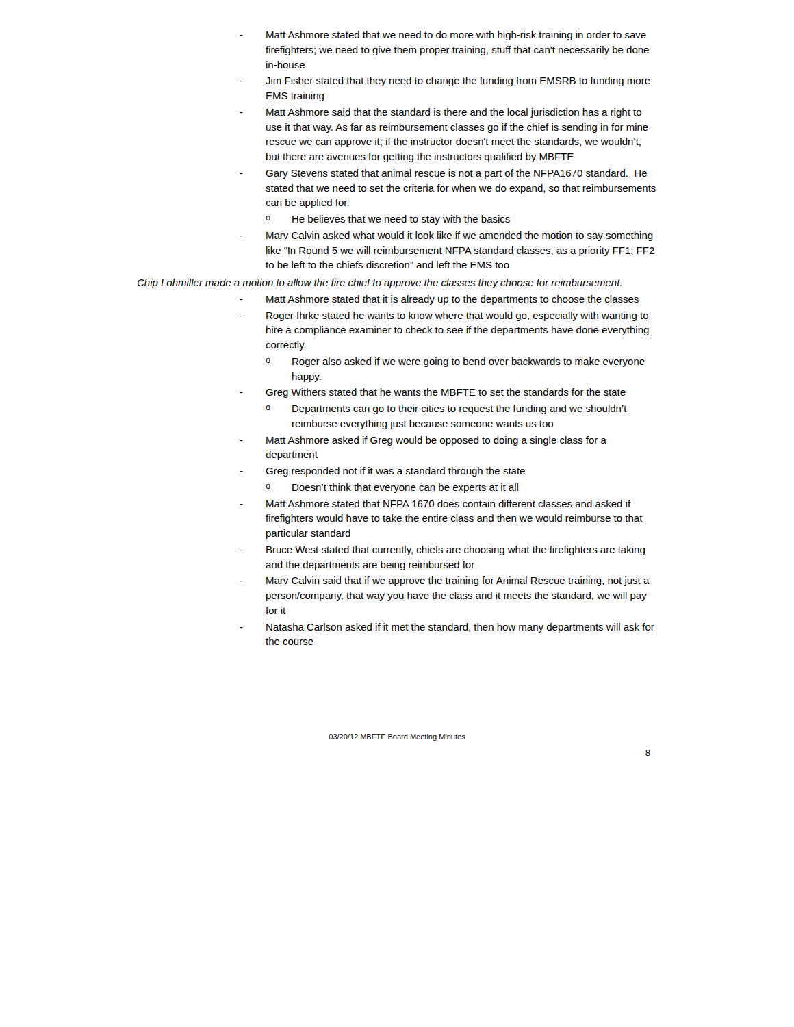Matt Ashmore stated that we need to do more with high-risk training in order to save firefighters; we need to give them proper training, stuff that can't necessarily be done in-house
Jim Fisher stated that they need to change the funding from EMSRB to funding more EMS training
Matt Ashmore said that the standard is there and the local jurisdiction has a right to use it that way. As far as reimbursement classes go if the chief is sending in for mine rescue we can approve it; if the instructor doesn't meet the standards, we wouldn’t, but there are avenues for getting the instructors qualified by MBFTE
Gary Stevens stated that animal rescue is not a part of the NFPA1670 standard. He stated that we need to set the criteria for when we do expand, so that reimbursements can be applied for.
He believes that we need to stay with the basics
Marv Calvin asked what would it look like if we amended the motion to say something like “In Round 5 we will reimbursement NFPA standard classes, as a priority FF1; FF2 to be left to the chiefs discretion” and left the EMS too
Chip Lohmiller made a motion to allow the fire chief to approve the classes they choose for reimbursement.
Matt Ashmore stated that it is already up to the departments to choose the classes
Roger Ihrke stated he wants to know where that would go, especially with wanting to hire a compliance examiner to check to see if the departments have done everything correctly.
Roger also asked if we were going to bend over backwards to make everyone happy.
Greg Withers stated that he wants the MBFTE to set the standards for the state
Departments can go to their cities to request the funding and we shouldn’t reimburse everything just because someone wants us too
Matt Ashmore asked if Greg would be opposed to doing a single class for a department
Greg responded not if it was a standard through the state
Doesn’t think that everyone can be experts at it all
Matt Ashmore stated that NFPA 1670 does contain different classes and asked if firefighters would have to take the entire class and then we would reimburse to that particular standard
Bruce West stated that currently, chiefs are choosing what the firefighters are taking and the departments are being reimbursed for
Marv Calvin said that if we approve the training for Animal Rescue training, not just a person/company, that way you have the class and it meets the standard, we will pay for it
Natasha Carlson asked if it met the standard, then how many departments will ask for the course
03/20/12 MBFTE Board Meeting Minutes
8